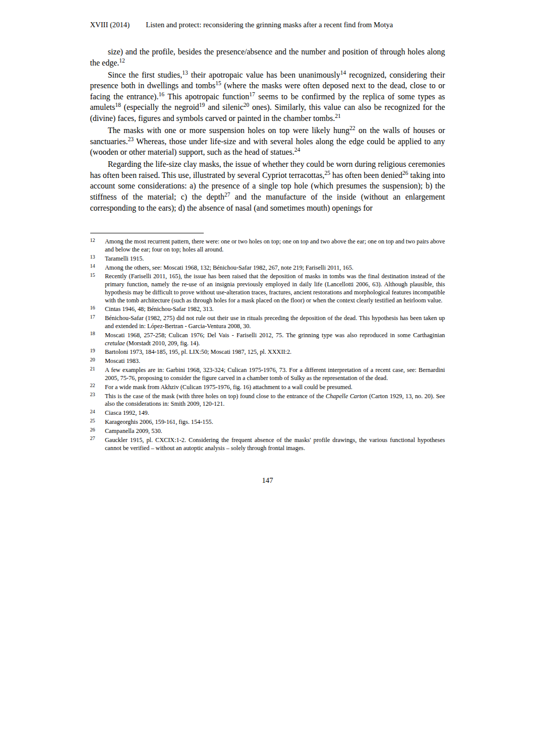XVIII (2014) Listen and protect: reconsidering the grinning masks after a recent find from Motya
size) and the profile, besides the presence/absence and the number and position of through holes along the edge.12
Since the first studies,13 their apotropaic value has been unanimously14 recognized, considering their presence both in dwellings and tombs15 (where the masks were often deposed next to the dead, close to or facing the entrance).16 This apotropaic function17 seems to be confirmed by the replica of some types as amulets18 (especially the negroid19 and silenic20 ones). Similarly, this value can also be recognized for the (divine) faces, figures and symbols carved or painted in the chamber tombs.21
The masks with one or more suspension holes on top were likely hung22 on the walls of houses or sanctuaries.23 Whereas, those under life-size and with several holes along the edge could be applied to any (wooden or other material) support, such as the head of statues.24
Regarding the life-size clay masks, the issue of whether they could be worn during religious ceremonies has often been raised. This use, illustrated by several Cypriot terracottas,25 has often been denied26 taking into account some considerations: a) the presence of a single top hole (which presumes the suspension); b) the stiffness of the material; c) the depth27 and the manufacture of the inside (without an enlargement corresponding to the ears); d) the absence of nasal (and sometimes mouth) openings for
12 Among the most recurrent pattern, there were: one or two holes on top; one on top and two above the ear; one on top and two pairs above and below the ear; four on top; holes all around.
13 Taramelli 1915.
14 Among the others, see: Moscati 1968, 132; Bénichou-Safar 1982, 267, note 219; Fariselli 2011, 165.
15 Recently (Fariselli 2011, 165), the issue has been raised that the deposition of masks in tombs was the final destination instead of the primary function, namely the re-use of an insignia previously employed in daily life (Lancellotti 2006, 63). Although plausible, this hypothesis may be difficult to prove without use-alteration traces, fractures, ancient restorations and morphological features incompatible with the tomb architecture (such as through holes for a mask placed on the floor) or when the context clearly testified an heirloom value.
16 Cintas 1946, 48; Bénichou-Safar 1982, 313.
17 Bénichou-Safar (1982, 275) did not rule out their use in rituals preceding the deposition of the dead. This hypothesis has been taken up and extended in: López-Bertran - Garcia-Ventura 2008, 30.
18 Moscati 1968, 257-258; Culican 1976; Del Vais - Fariselli 2012, 75. The grinning type was also reproduced in some Carthaginian cretulae (Morstadt 2010, 209, fig. 14).
19 Bartoloni 1973, 184-185, 195, pl. LIX:50; Moscati 1987, 125, pl. XXXII:2.
20 Moscati 1983.
21 A few examples are in: Garbini 1968, 323-324; Culican 1975-1976, 73. For a different interpretation of a recent case, see: Bernardini 2005, 75-76, proposing to consider the figure carved in a chamber tomb of Sulky as the representation of the dead.
22 For a wide mask from Akhziv (Culican 1975-1976, fig. 16) attachment to a wall could be presumed.
23 This is the case of the mask (with three holes on top) found close to the entrance of the Chapelle Carton (Carton 1929, 13, no. 20). See also the considerations in: Smith 2009, 120-121.
24 Ciasca 1992, 149.
25 Karageorghis 2006, 159-161, figs. 154-155.
26 Campanella 2009, 530.
27 Gauckler 1915, pl. CXCIX:1-2. Considering the frequent absence of the masks' profile drawings, the various functional hypotheses cannot be verified – without an autoptic analysis – solely through frontal images.
147